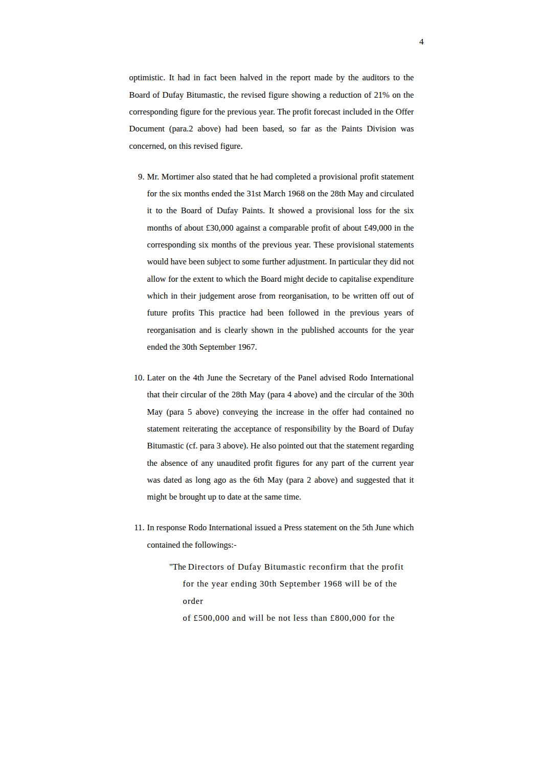4
optimistic. It had in fact been halved in the report made by the auditors to the Board of Dufay Bitumastic, the revised figure showing a reduction of 21% on the corresponding figure for the previous year. The profit forecast included in the Offer Document (para.2 above) had been based, so far as the Paints Division was concerned, on this revised figure.
Mr. Mortimer also stated that he had completed a provisional profit statement for the six months ended the 31st March 1968 on the 28th May and circulated it to the Board of Dufay Paints. It showed a provisional loss for the six months of about £30,000 against a comparable profit of about £49,000 in the corresponding six months of the previous year. These provisional statements would have been subject to some further adjustment. In particular they did not allow for the extent to which the Board might decide to capitalise expenditure which in their judgement arose from reorganisation, to be written off out of future profits This practice had been followed in the previous years of reorganisation and is clearly shown in the published accounts for the year ended the 30th September 1967.
Later on the 4th June the Secretary of the Panel advised Rodo International that their circular of the 28th May (para 4 above) and the circular of the 30th May (para 5 above) conveying the increase in the offer had contained no statement reiterating the acceptance of responsibility by the Board of Dufay Bitumastic (cf. para 3 above). He also pointed out that the statement regarding the absence of any unaudited profit figures for any part of the current year was dated as long ago as the 6th May (para 2 above) and suggested that it might be brought up to date at the same time.
In response Rodo International issued a Press statement on the 5th June which contained the followings:-
"The Directors of Dufay Bitumastic reconfirm that the profit for the year ending 30th September 1968 will be of the order of £500,000 and will be not less than £800,000 for the